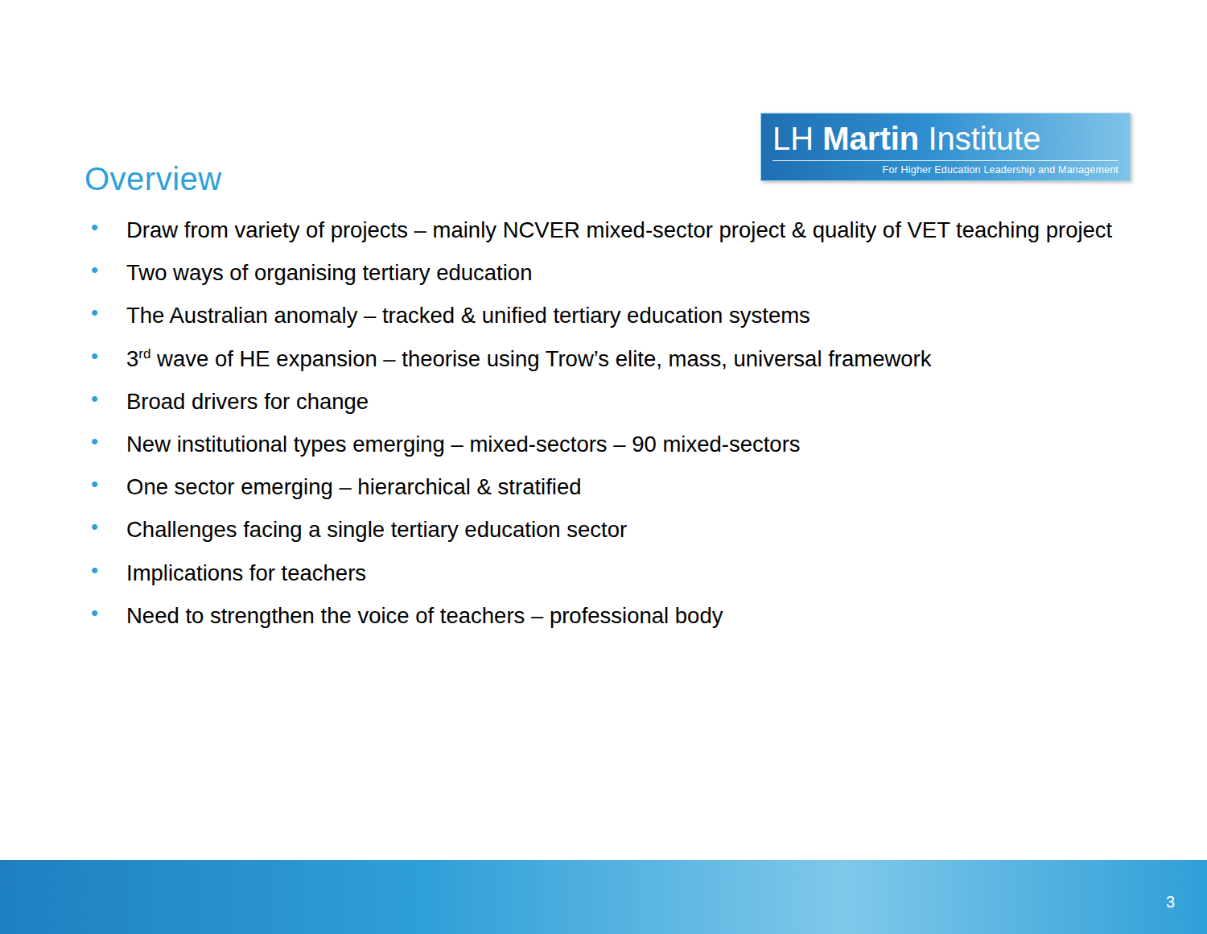LH Martin Institute
For Higher Education Leadership and Management
Overview
Draw from variety of projects – mainly NCVER mixed-sector project & quality of VET teaching project
Two ways of organising tertiary education
The Australian anomaly – tracked & unified tertiary education systems
3rd wave of HE expansion – theorise using Trow’s elite, mass, universal framework
Broad drivers for change
New institutional types emerging – mixed-sectors – 90 mixed-sectors
One sector emerging – hierarchical & stratified
Challenges facing a single tertiary education sector
Implications for teachers
Need to strengthen the voice of teachers – professional body
3